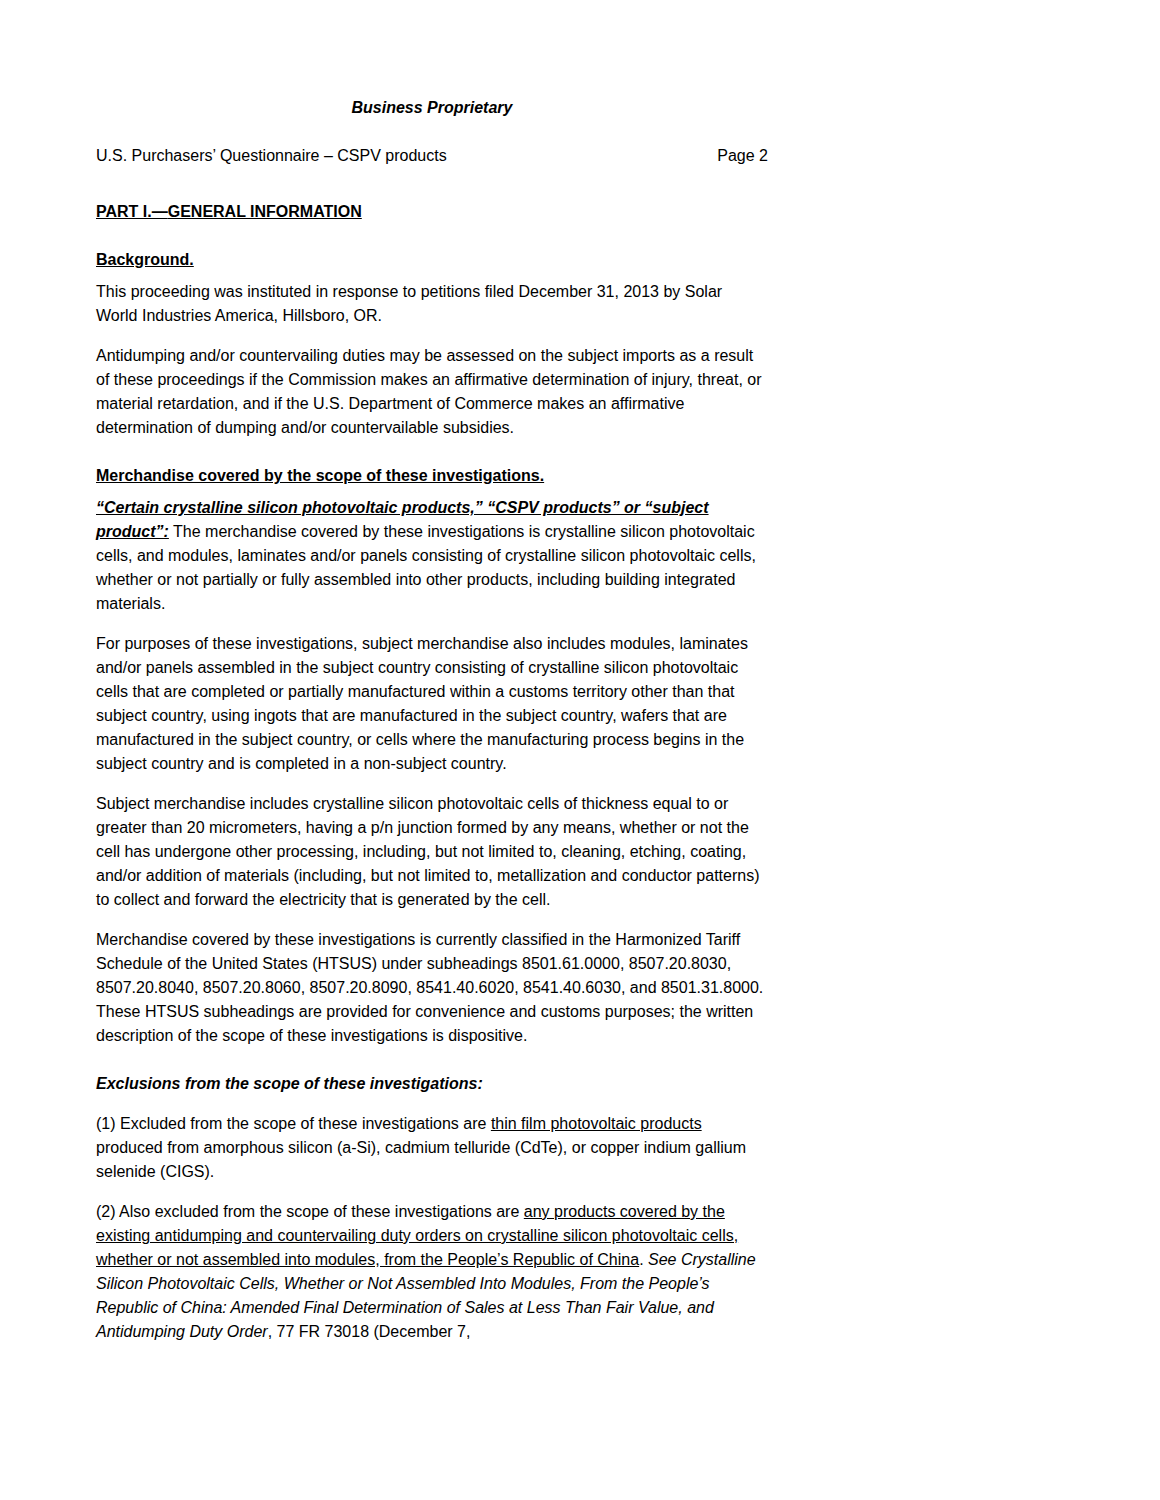Business Proprietary
U.S. Purchasers’ Questionnaire – CSPV products Page 2
PART I.—GENERAL INFORMATION
Background.
This proceeding was instituted in response to petitions filed December 31, 2013 by Solar World Industries America, Hillsboro, OR.
Antidumping and/or countervailing duties may be assessed on the subject imports as a result of these proceedings if the Commission makes an affirmative determination of injury, threat, or material retardation, and if the U.S. Department of Commerce makes an affirmative determination of dumping and/or countervailable subsidies.
Merchandise covered by the scope of these investigations.
“Certain crystalline silicon photovoltaic products,” “CSPV products” or “subject product”: The merchandise covered by these investigations is crystalline silicon photovoltaic cells, and modules, laminates and/or panels consisting of crystalline silicon photovoltaic cells, whether or not partially or fully assembled into other products, including building integrated materials.
For purposes of these investigations, subject merchandise also includes modules, laminates and/or panels assembled in the subject country consisting of crystalline silicon photovoltaic cells that are completed or partially manufactured within a customs territory other than that subject country, using ingots that are manufactured in the subject country, wafers that are manufactured in the subject country, or cells where the manufacturing process begins in the subject country and is completed in a non-subject country.
Subject merchandise includes crystalline silicon photovoltaic cells of thickness equal to or greater than 20 micrometers, having a p/n junction formed by any means, whether or not the cell has undergone other processing, including, but not limited to, cleaning, etching, coating, and/or addition of materials (including, but not limited to, metallization and conductor patterns) to collect and forward the electricity that is generated by the cell.
Merchandise covered by these investigations is currently classified in the Harmonized Tariff Schedule of the United States (HTSUS) under subheadings 8501.61.0000, 8507.20.8030, 8507.20.8040, 8507.20.8060, 8507.20.8090, 8541.40.6020, 8541.40.6030, and 8501.31.8000. These HTSUS subheadings are provided for convenience and customs purposes; the written description of the scope of these investigations is dispositive.
Exclusions from the scope of these investigations:
(1) Excluded from the scope of these investigations are thin film photovoltaic products produced from amorphous silicon (a-Si), cadmium telluride (CdTe), or copper indium gallium selenide (CIGS).
(2) Also excluded from the scope of these investigations are any products covered by the existing antidumping and countervailing duty orders on crystalline silicon photovoltaic cells, whether or not assembled into modules, from the People’s Republic of China. See Crystalline Silicon Photovoltaic Cells, Whether or Not Assembled Into Modules, From the People’s Republic of China: Amended Final Determination of Sales at Less Than Fair Value, and Antidumping Duty Order, 77 FR 73018 (December 7,